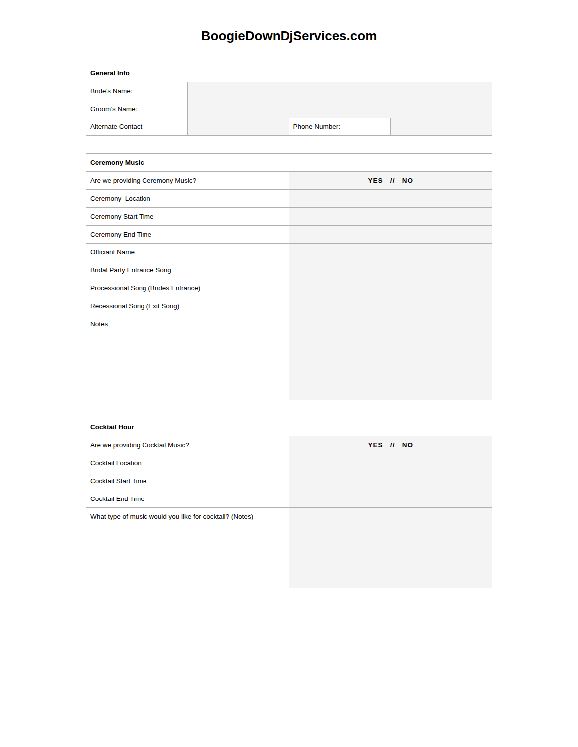BoogieDownDjServices.com
| General Info |
| --- |
| Bride’s Name: | |
| Groom’s Name: | |
| Alternate Contact | | Phone Number: | |
| Ceremony Music |
| --- |
| Are we providing Ceremony Music? | YES // NO |
| Ceremony Location | |
| Ceremony Start Time | |
| Ceremony End Time | |
| Officiant Name | |
| Bridal Party Entrance Song | |
| Processional Song (Brides Entrance) | |
| Recessional Song (Exit Song) | |
| Notes | |
| Cocktail Hour |
| --- |
| Are we providing Cocktail Music? | YES // NO |
| Cocktail Location | |
| Cocktail Start Time | |
| Cocktail End Time | |
| What type of music would you like for cocktail? (Notes) | |